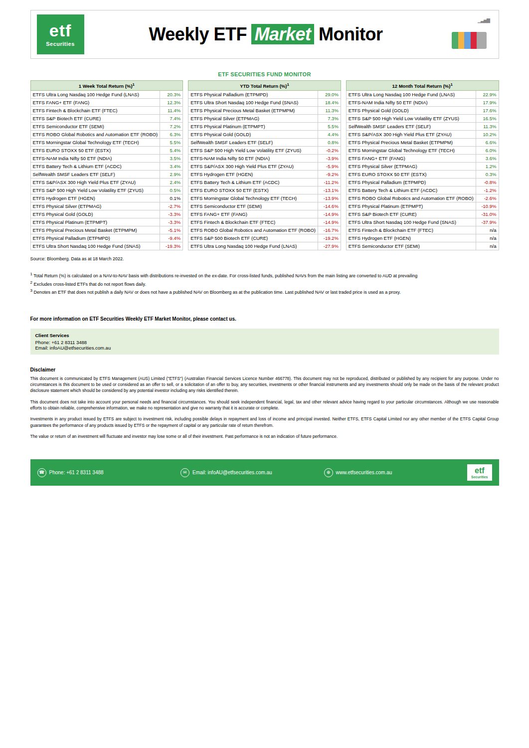etf Securities
Weekly ETF Market Monitor
▁▃▅▇
ETF SECURITIES FUND MONITOR
| 1 Week Total Return (%) 1 |
| --- |
| ETFS Ultra Long Nasdaq 100 Hedge Fund (LNAS) | 20.3% |
| ETFS FANG+ ETF (FANG) | 12.3% |
| ETFS Fintech & Blockchain ETF (FTEC) | 11.4% |
| ETFS S&P Biotech ETF (CURE) | 7.4% |
| ETFS Semiconductor ETF (SEMI) | 7.2% |
| ETFS ROBO Global Robotics and Automation ETF (ROBO) | 6.3% |
| ETFS Morningstar Global Technology ETF (TECH) | 5.5% |
| ETFS EURO STOXX 50 ETF (ESTX) | 5.4% |
| ETFS-NAM India Nifty 50 ETF (NDIA) | 3.5% |
| ETFS Battery Tech & Lithium ETF (ACDC) | 3.4% |
| SelfWealth SMSF Leaders ETF (SELF) | 2.9% |
| ETFS S&P/ASX 300 High Yield Plus ETF (ZYAU) | 2.4% |
| ETFS S&P 500 High Yield Low Volatility ETF (ZYUS) | 0.5% |
| ETFS Hydrogen ETF (HGEN) | 0.1% |
| ETFS Physical Silver (ETPMAG) | -2.7% |
| ETFS Physical Gold (GOLD) | -3.3% |
| ETFS Physical Platinum (ETPMPT) | -3.3% |
| ETFS Physical Precious Metal Basket (ETPMPM) | -5.1% |
| ETFS Physical Palladium (ETPMPD) | -9.4% |
| ETFS Ultra Short Nasdaq 100 Hedge Fund (SNAS) | -19.3% |
| YTD Total Return (%) 1 |
| --- |
| ETFS Physical Palladium (ETPMPD) | 29.0% |
| ETFS Ultra Short Nasdaq 100 Hedge Fund (SNAS) | 18.4% |
| ETFS Physical Precious Metal Basket (ETPMPM) | 11.3% |
| ETFS Physical Silver (ETPMAG) | 7.3% |
| ETFS Physical Platinum (ETPMPT) | 5.5% |
| ETFS Physical Gold (GOLD) | 4.4% |
| SelfWealth SMSF Leaders ETF (SELF) | 0.8% |
| ETFS S&P 500 High Yield Low Volatility ETF (ZYUS) | -0.2% |
| ETFS-NAM India Nifty 50 ETF (NDIA) | -3.9% |
| ETFS S&P/ASX 300 High Yield Plus ETF (ZYAU) | -5.9% |
| ETFS Hydrogen ETF (HGEN) | -9.2% |
| ETFS Battery Tech & Lithium ETF (ACDC) | -11.2% |
| ETFS EURO STOXX 50 ETF (ESTX) | -13.1% |
| ETFS Morningstar Global Technology ETF (TECH) | -13.9% |
| ETFS Semiconductor ETF (SEMI) | -14.6% |
| ETFS FANG+ ETF (FANG) | -14.9% |
| ETFS Fintech & Blockchain ETF (FTEC) | -14.9% |
| ETFS ROBO Global Robotics and Automation ETF (ROBO) | -16.7% |
| ETFS S&P 500 Biotech ETF (CURE) | -19.2% |
| ETFS Ultra Long Nasdaq 100 Hedge Fund (LNAS) | -27.9% |
| 12 Month Total Return (%) 1 |
| --- |
| ETFS Ultra Long Nasdaq 100 Hedge Fund (LNAS) | 22.9% |
| ETFS-NAM India Nifty 50 ETF (NDIA) | 17.9% |
| ETFS Physical Gold (GOLD) | 17.6% |
| ETFS S&P 500 High Yield Low Volatility ETF (ZYUS) | 16.5% |
| SelfWealth SMSF Leaders ETF (SELF) | 11.3% |
| ETFS S&P/ASX 300 High Yield Plus ETF (ZYAU) | 10.2% |
| ETFS Physical Precious Metal Basket (ETPMPM) | 6.6% |
| ETFS Morningstar Global Technology ETF (TECH) | 6.0% |
| ETFS FANG+ ETF (FANG) | 3.6% |
| ETFS Physical Silver (ETPMAG) | 1.2% |
| ETFS EURO STOXX 50 ETF (ESTX) | 0.3% |
| ETFS Physical Palladium (ETPMPD) | -0.8% |
| ETFS Battery Tech & Lithium ETF (ACDC) | -1.2% |
| ETFS ROBO Global Robotics and Automation ETF (ROBO) | -2.6% |
| ETFS Physical Platinum (ETPMPT) | -10.9% |
| ETFS S&P Biotech ETF (CURE) | -31.0% |
| ETFS Ultra Short Nasdaq 100 Hedge Fund (SNAS) | -37.9% |
| ETFS Fintech & Blockchain ETF (FTEC) | n/a |
| ETFS Hydrogen ETF (HGEN) | n/a |
| ETFS Semiconductor ETF (SEMI) | n/a |
Source: Bloomberg. Data as at 18 March 2022.
1 Total Return (%) is calculated on a NAV-to-NAV basis with distributions re-invested on the ex-date. For cross-listed funds, published NAVs from the main listing are converted to AUD at prevailing
2 Excludes cross-listed ETFs that do not report flows daily.
3 Denotes an ETF that does not publish a daily NAV or does not have a published NAV on Bloomberg as at the publication time. Last published NAV or last traded price is used as a proxy.
For more information on ETF Securities Weekly ETF Market Monitor, please contact us.
Client Services
Phone: +61 2 8311 3488
Email: infoAU@etfsecurities.com.au
Disclaimer
This document is communicated by ETFS Management (AUS) Limited ("ETFS") (Australian Financial Services Licence Number 466778). This document may not be reproduced, distributed or published by any recipient for any purpose. Under no circumstances is this document to be used or considered as an offer to sell, or a solicitation of an offer to buy, any securities, investments or other financial instruments and any investments should only be made on the basis of the relevant product disclosure statement which should be considered by any potential investor including any risks identified therein.
This document does not take into account your personal needs and financial circumstances. You should seek independent financial, legal, tax and other relevant advice having regard to your particular circumstances. Although we use reasonable efforts to obtain reliable, comprehensive information, we make no representation and give no warranty that it is accurate or complete.
Investments in any product issued by ETFS are subject to investment risk, including possible delays in repayment and loss of income and principal invested. Neither ETFS, ETFS Capital Limited nor any other member of the ETFS Capital Group guarantees the performance of any products issued by ETFS or the repayment of capital or any particular rate of return therefrom.
The value or return of an investment will fluctuate and investor may lose some or all of their investment. Past performance is not an indication of future performance.
☎ Phone: +61 2 8311 3488
✉ Email: infoAU@etfsecurities.com.au
⊕ www.etfsecurities.com.au
etf Securities